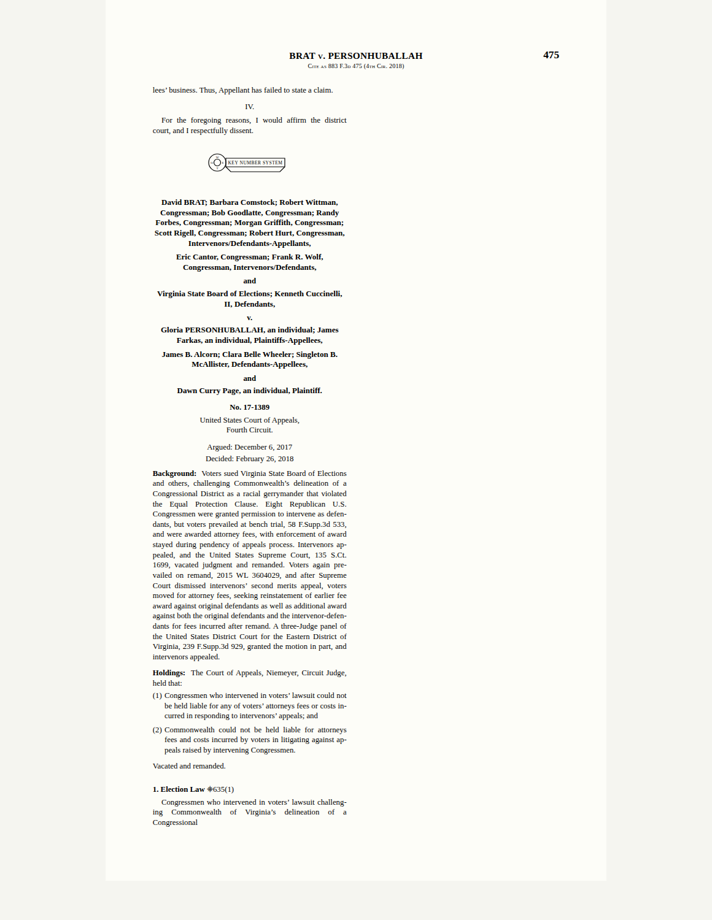475
BRAT v. PERSONHUBALLAH
Cite as 883 F.3d 475 (4th Cir. 2018)
lees’ business. Thus, Appellant has failed to state a claim.
IV.
For the foregoing reasons, I would affirm the district court, and I respectfully dissent.
W O E T KEY NUMBER SYSTEM
David BRAT; Barbara Comstock; Robert Wittman, Congressman; Bob Goodlatte, Congressman; Randy Forbes, Congressman; Morgan Griffith, Congressman; Scott Rigell, Congressman; Robert Hurt, Congressman, Intervenors/Defendants-Appellants, Eric Cantor, Congressman; Frank R. Wolf, Congressman, Intervenors/Defendants,
and
Virginia State Board of Elections; Kenneth Cuccinelli, II, Defendants,
v.
Gloria PERSONHUBALLAH, an individual; James Farkas, an individual, Plaintiffs-Appellees, James B. Alcorn; Clara Belle Wheeler; Singleton B. McAllister, Defendants-Appellees,
and
Dawn Curry Page, an individual, Plaintiff.
No. 17-1389
United States Court of Appeals,
Fourth Circuit.
Argued: December 6, 2017
Decided: February 26, 2018
Background: Voters sued Virginia State Board of Elections and others, challenging Commonwealth’s delineation of a Congressional District as a racial gerrymander that violated the Equal Protection Clause. Eight Republican U.S. Congressmen were granted permission to intervene as defendants, but voters prevailed at bench trial, 58 F.Supp.3d 533, and were awarded attorney fees, with enforcement of award stayed during pendency of appeals process. Intervenors appealed, and the United States Supreme Court, 135 S.Ct. 1699, vacated judgment and remanded. Voters again prevailed on remand, 2015 WL 3604029, and after Supreme Court dismissed intervenors’ second merits appeal, voters moved for attorney fees, seeking reinstatement of earlier fee award against original defendants as well as additional award against both the original defendants and the intervenor-defendants for fees incurred after remand. A three-Judge panel of the United States District Court for the Eastern District of Virginia, 239 F.Supp.3d 929, granted the motion in part, and intervenors appealed.
Holdings: The Court of Appeals, Niemeyer, Circuit Judge, held that:
(1) Congressmen who intervened in voters’ lawsuit could not be held liable for any of voters’ attorneys fees or costs incurred in responding to intervenors’ appeals; and
(2) Commonwealth could not be held liable for attorneys fees and costs incurred by voters in litigating against appeals raised by intervening Congressmen.
Vacated and remanded.
1. Election Law ⎈635(1)
Congressmen who intervened in voters’ lawsuit challenging Commonwealth of Virginia’s delineation of a Congressional